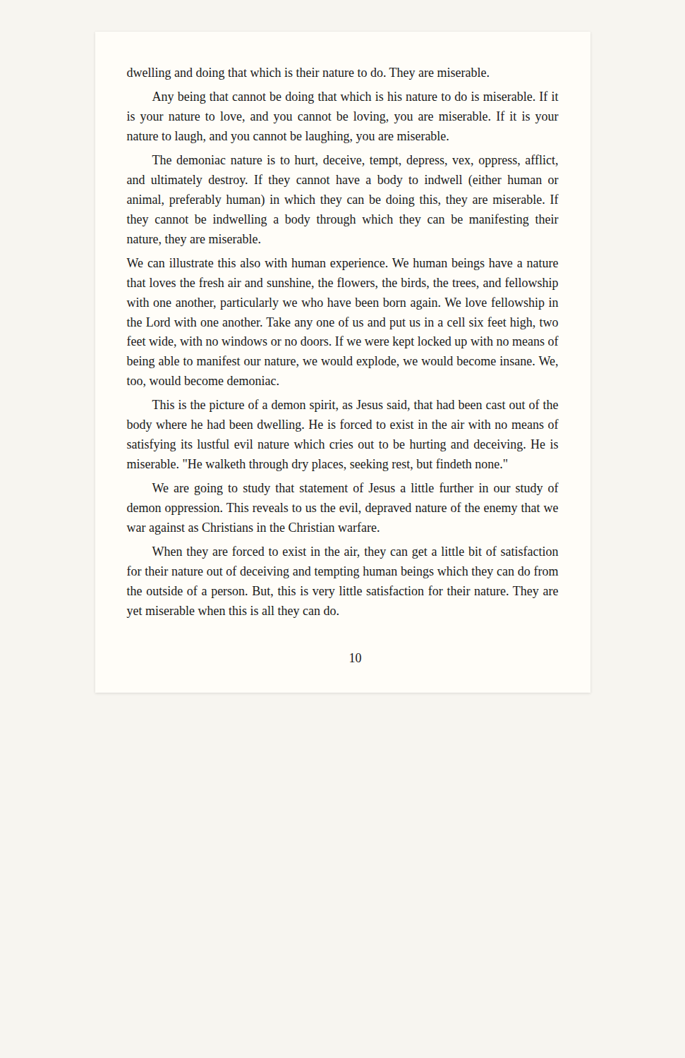dwelling and doing that which is their nature to do. They are miserable.
Any being that cannot be doing that which is his nature to do is miserable. If it is your nature to love, and you cannot be loving, you are miserable. If it is your nature to laugh, and you cannot be laughing, you are miserable.
The demoniac nature is to hurt, deceive, tempt, depress, vex, oppress, afflict, and ultimately destroy. If they cannot have a body to indwell (either human or animal, preferably human) in which they can be doing this, they are miserable. If they cannot be indwelling a body through which they can be manifesting their nature, they are miserable.
We can illustrate this also with human experience. We human beings have a nature that loves the fresh air and sunshine, the flowers, the birds, the trees, and fellowship with one another, particularly we who have been born again. We love fellowship in the Lord with one another. Take any one of us and put us in a cell six feet high, two feet wide, with no windows or no doors. If we were kept locked up with no means of being able to manifest our nature, we would explode, we would become insane. We, too, would become demoniac.
This is the picture of a demon spirit, as Jesus said, that had been cast out of the body where he had been dwelling. He is forced to exist in the air with no means of satisfying its lustful evil nature which cries out to be hurting and deceiving. He is miserable. "He walketh through dry places, seeking rest, but findeth none."
We are going to study that statement of Jesus a little further in our study of demon oppression. This reveals to us the evil, depraved nature of the enemy that we war against as Christians in the Christian warfare.
When they are forced to exist in the air, they can get a little bit of satisfaction for their nature out of deceiving and tempting human beings which they can do from the outside of a person. But, this is very little satisfaction for their nature. They are yet miserable when this is all they can do.
10